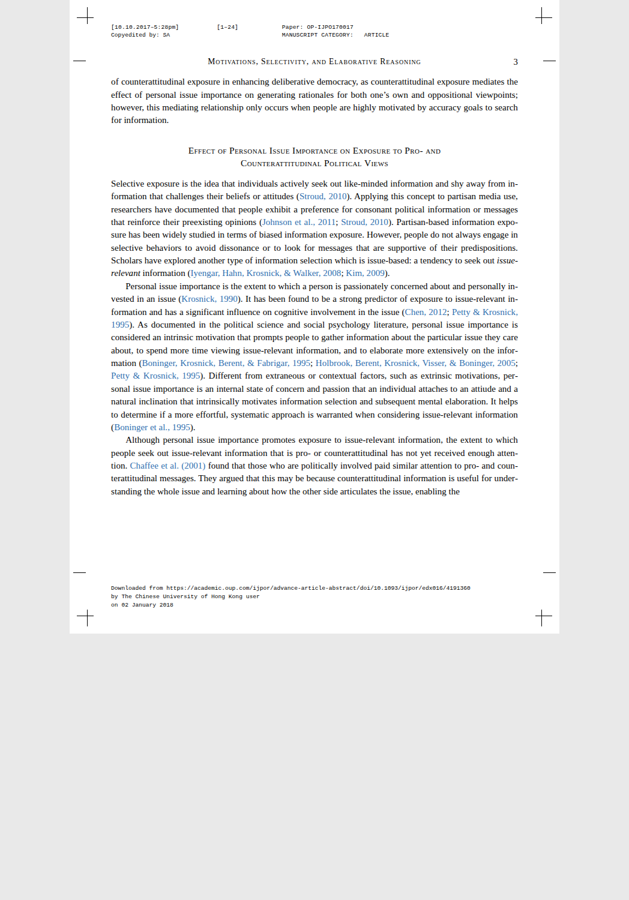| [10.10.2017–5:28pm] | [1–24] | Paper: OP-IJPO170017 |
| Copyedited by: SA | | MANUSCRIPT CATEGORY: ARTICLE |
Motivations, Selectivity, and Elaborative Reasoning 3
of counterattitudinal exposure in enhancing deliberative democracy, as counterattitudinal exposure mediates the effect of personal issue importance on generating rationales for both one’s own and oppositional viewpoints; however, this mediating relationship only occurs when people are highly motivated by accuracy goals to search for information.
Effect of Personal Issue Importance on Exposure to Pro- andCounterattitudinal Political Views
Selective exposure is the idea that individuals actively seek out like-minded information and shy away from information that challenges their beliefs or attitudes (Stroud, 2010). Applying this concept to partisan media use, researchers have documented that people exhibit a preference for consonant political information or messages that reinforce their preexisting opinions (Johnson et al., 2011; Stroud, 2010). Partisan-based information exposure has been widely studied in terms of biased information exposure. However, people do not always engage in selective behaviors to avoid dissonance or to look for messages that are supportive of their predispositions. Scholars have explored another type of information selection which is issue-based: a tendency to seek out issue-relevant information (Iyengar, Hahn, Krosnick, & Walker, 2008; Kim, 2009).
Personal issue importance is the extent to which a person is passionately concerned about and personally invested in an issue (Krosnick, 1990). It has been found to be a strong predictor of exposure to issue-relevant information and has a significant influence on cognitive involvement in the issue (Chen, 2012; Petty & Krosnick, 1995). As documented in the political science and social psychology literature, personal issue importance is considered an intrinsic motivation that prompts people to gather information about the particular issue they care about, to spend more time viewing issue-relevant information, and to elaborate more extensively on the information (Boninger, Krosnick, Berent, & Fabrigar, 1995; Holbrook, Berent, Krosnick, Visser, & Boninger, 2005; Petty & Krosnick, 1995). Different from extraneous or contextual factors, such as extrinsic motivations, personal issue importance is an internal state of concern and passion that an individual attaches to an attiude and a natural inclination that intrinsically motivates information selection and subsequent mental elaboration. It helps to determine if a more effortful, systematic approach is warranted when considering issue-relevant information (Boninger et al., 1995).
Although personal issue importance promotes exposure to issue-relevant information, the extent to which people seek out issue-relevant information that is pro- or counterattitudinal has not yet received enough attention. Chaffee et al. (2001) found that those who are politically involved paid similar attention to pro- and counterattitudinal messages. They argued that this may be because counterattitudinal information is useful for understanding the whole issue and learning about how the other side articulates the issue, enabling the
Downloaded from https://academic.oup.com/ijpor/advance-article-abstract/doi/10.1093/ijpor/edx016/4191360
by The Chinese University of Hong Kong user
on 02 January 2018